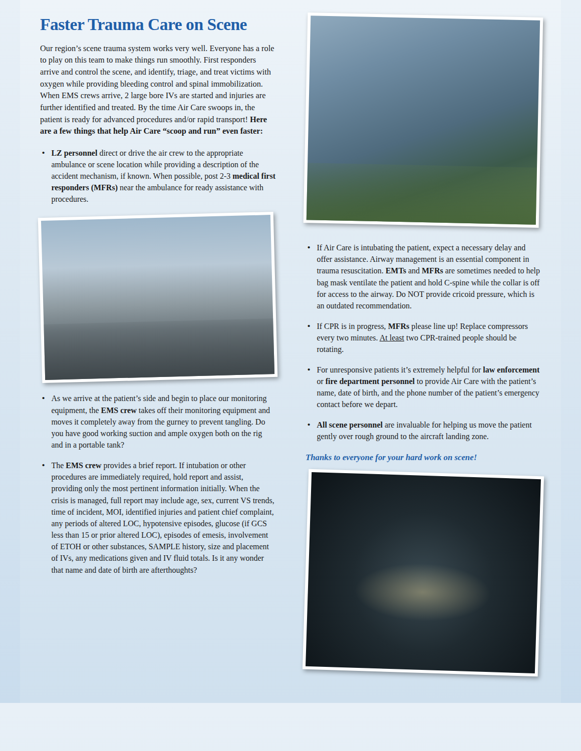Faster Trauma Care on Scene
Our region’s scene trauma system works very well. Everyone has a role to play on this team to make things run smoothly. First responders arrive and control the scene, and identify, triage, and treat victims with oxygen while providing bleeding control and spinal immobilization. When EMS crews arrive, 2 large bore IVs are started and injuries are further identified and treated. By the time Air Care swoops in, the patient is ready for advanced procedures and/or rapid transport! Here are a few things that help Air Care “scoop and run” even faster:
LZ personnel direct or drive the air crew to the appropriate ambulance or scene location while providing a description of the accident mechanism, if known. When possible, post 2-3 medical first responders (MFRs) near the ambulance for ready assistance with procedures.
As we arrive at the patient’s side and begin to place our monitoring equipment, the EMS crew takes off their monitoring equipment and moves it completely away from the gurney to prevent tangling. Do you have good working suction and ample oxygen both on the rig and in a portable tank?
The EMS crew provides a brief report. If intubation or other procedures are immediately required, hold report and assist, providing only the most pertinent information initially. When the crisis is managed, full report may include age, sex, current VS trends, time of incident, MOI, identified injuries and patient chief complaint, any periods of altered LOC, hypotensive episodes, glucose (if GCS less than 15 or prior altered LOC), episodes of emesis, involvement of ETOH or other substances, SAMPLE history, size and placement of IVs, any medications given and IV fluid totals. Is it any wonder that name and date of birth are afterthoughts?
If Air Care is intubating the patient, expect a necessary delay and offer assistance. Airway management is an essential component in trauma resuscitation. EMTs and MFRs are sometimes needed to help bag mask ventilate the patient and hold C-spine while the collar is off for access to the airway. Do NOT provide cricoid pressure, which is an outdated recommendation.
If CPR is in progress, MFRs please line up! Replace compressors every two minutes. At least two CPR-trained people should be rotating.
For unresponsive patients it’s extremely helpful for law enforcement or fire department personnel to provide Air Care with the patient’s name, date of birth, and the phone number of the patient’s emergency contact before we depart.
All scene personnel are invaluable for helping us move the patient gently over rough ground to the aircraft landing zone.
Thanks to everyone for your hard work on scene!